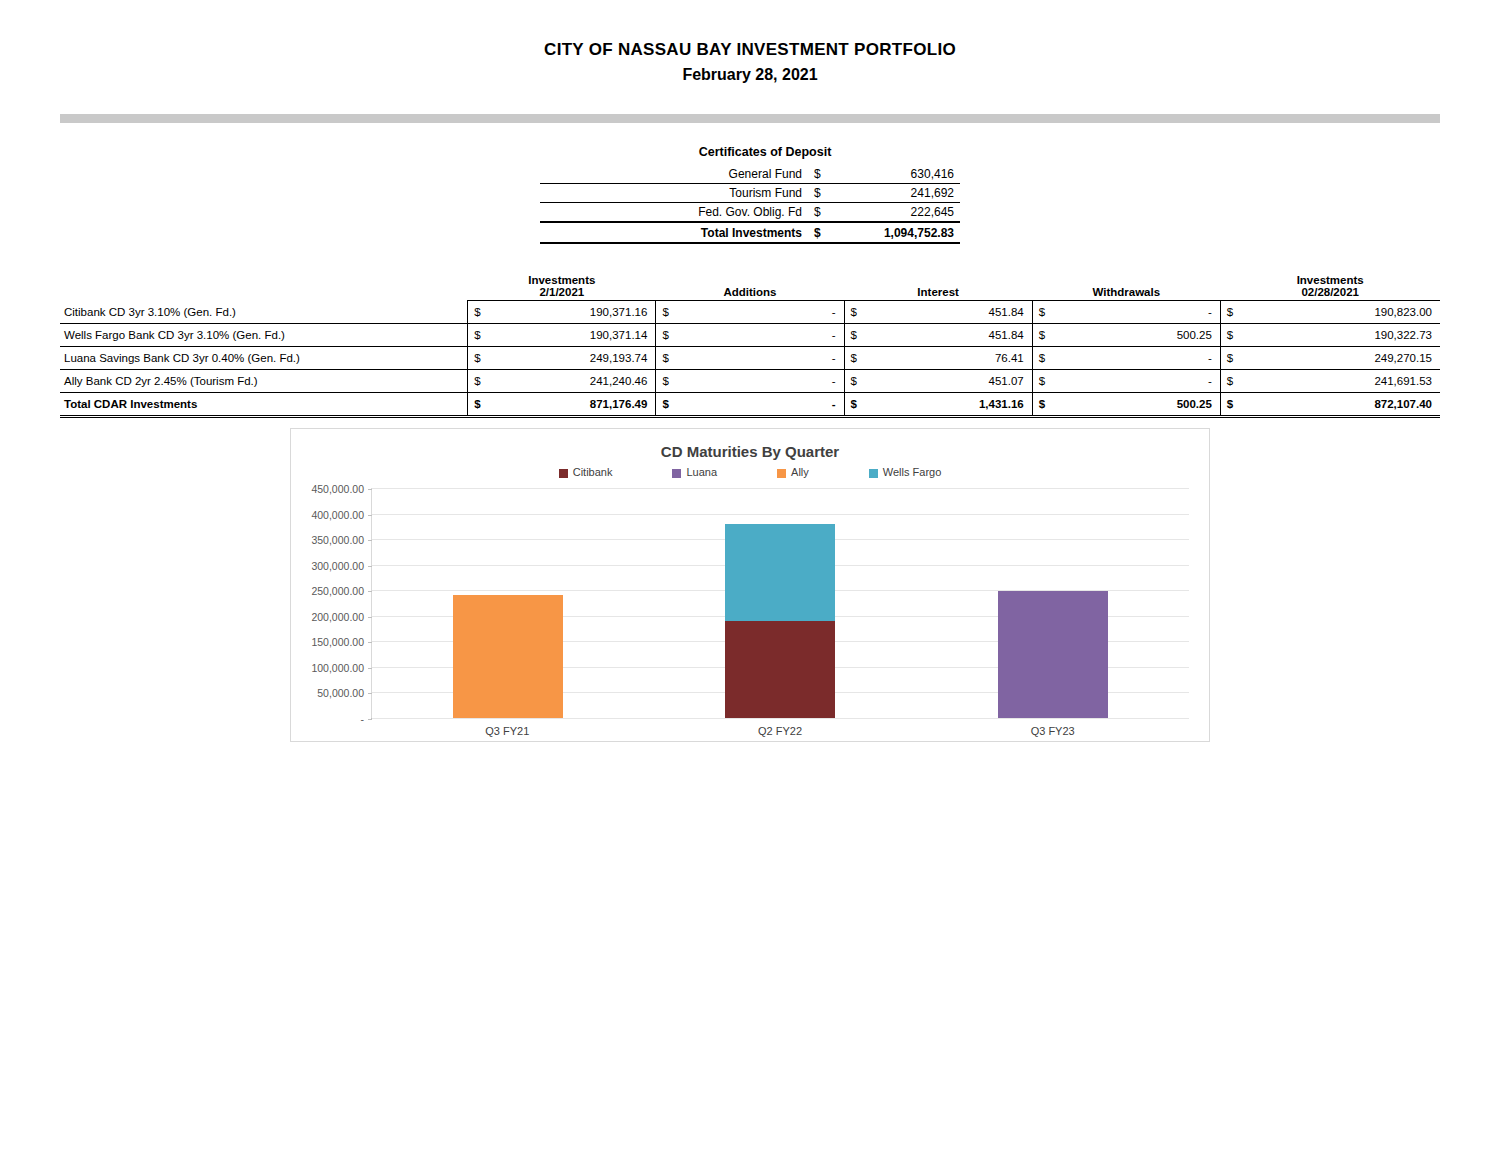CITY OF NASSAU BAY INVESTMENT PORTFOLIO
February 28, 2021
Certificates of Deposit
| General Fund | $ | 630,416 |
| Tourism Fund | $ | 241,692 |
| Fed. Gov. Oblig. Fd | $ | 222,645 |
| Total Investments | $ | 1,094,752.83 |
| | Investments 2/1/2021 | Additions | Interest | Withdrawals | Investments 02/28/2021 |
| --- | --- | --- | --- | --- | --- |
| Citibank CD 3yr 3.10% (Gen. Fd.) | $ | 190,371.16 | $ | - | $ | 451.84 | $ | - | $ | 190,823.00 |
| Wells Fargo Bank CD 3yr 3.10% (Gen. Fd.) | $ | 190,371.14 | $ | - | $ | 451.84 | $ | 500.25 | $ | 190,322.73 |
| Luana Savings Bank CD 3yr 0.40% (Gen. Fd.) | $ | 249,193.74 | $ | - | $ | 76.41 | $ | - | $ | 249,270.15 |
| Ally Bank CD 2yr 2.45% (Tourism Fd.) | $ | 241,240.46 | $ | - | $ | 451.07 | $ | - | $ | 241,691.53 |
| Total CDAR Investments | $ | 871,176.49 | $ | - | $ | 1,431.16 | $ | 500.25 | $ | 872,107.40 |
CD Maturities By Quarter
Citibank
Luana
Ally
Wells Fargo
450,000.00
400,000.00
350,000.00
300,000.00
250,000.00
200,000.00
150,000.00
100,000.00
50,000.00
-
Q3 FY21
Q2 FY22
Q3 FY23